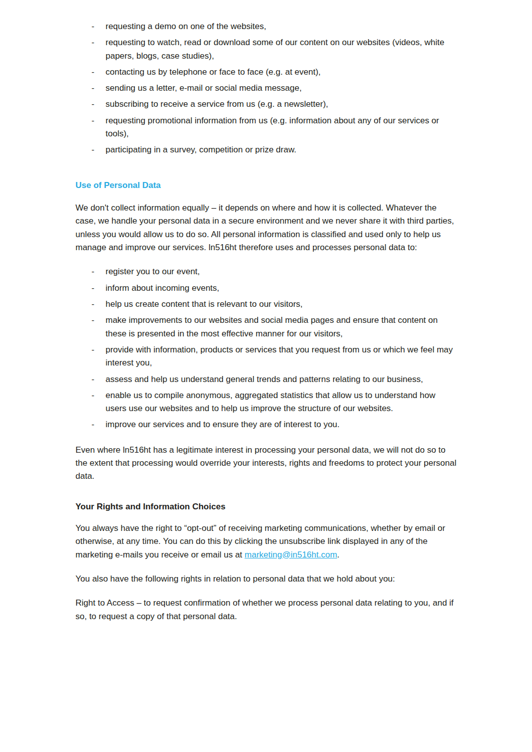requesting a demo on one of the websites,
requesting to watch, read or download some of our content on our websites (videos, white papers, blogs, case studies),
contacting us by telephone or face to face (e.g. at event),
sending us a letter, e-mail or social media message,
subscribing to receive a service from us (e.g. a newsletter),
requesting promotional information from us (e.g. information about any of our services or tools),
participating in a survey, competition or prize draw.
Use of Personal Data
We don't collect information equally – it depends on where and how it is collected. Whatever the case, we handle your personal data in a secure environment and we never share it with third parties, unless you would allow us to do so. All personal information is classified and used only to help us manage and improve our services. ln516ht therefore uses and processes personal data to:
register you to our event,
inform about incoming events,
help us create content that is relevant to our visitors,
make improvements to our websites and social media pages and ensure that content on these is presented in the most effective manner for our visitors,
provide with information, products or services that you request from us or which we feel may interest you,
assess and help us understand general trends and patterns relating to our business,
enable us to compile anonymous, aggregated statistics that allow us to understand how users use our websites and to help us improve the structure of our websites.
improve our services and to ensure they are of interest to you.
Even where ln516ht has a legitimate interest in processing your personal data, we will not do so to the extent that processing would override your interests, rights and freedoms to protect your personal data.
Your Rights and Information Choices
You always have the right to “opt-out” of receiving marketing communications, whether by email or otherwise, at any time. You can do this by clicking the unsubscribe link displayed in any of the marketing e-mails you receive or email us at marketing@in516ht.com.
You also have the following rights in relation to personal data that we hold about you:
Right to Access – to request confirmation of whether we process personal data relating to you, and if so, to request a copy of that personal data.